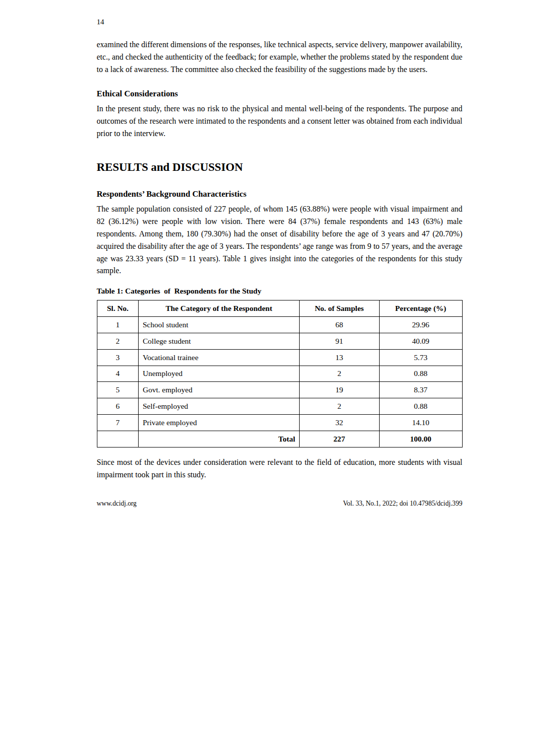14
examined the different dimensions of the responses, like technical aspects, service delivery, manpower availability, etc., and checked the authenticity of the feedback; for example, whether the problems stated by the respondent due to a lack of awareness. The committee also checked the feasibility of the suggestions made by the users.
Ethical Considerations
In the present study, there was no risk to the physical and mental well-being of the respondents. The purpose and outcomes of the research were intimated to the respondents and a consent letter was obtained from each individual prior to the interview.
RESULTS and DISCUSSION
Respondents’ Background Characteristics
The sample population consisted of 227 people, of whom 145 (63.88%) were people with visual impairment and 82 (36.12%) were people with low vision. There were 84 (37%) female respondents and 143 (63%) male respondents. Among them, 180 (79.30%) had the onset of disability before the age of 3 years and 47 (20.70%) acquired the disability after the age of 3 years. The respondents’ age range was from 9 to 57 years, and the average age was 23.33 years (SD = 11 years). Table 1 gives insight into the categories of the respondents for this study sample.
Table 1: Categories of Respondents for the Study
| Sl. No. | The Category of the Respondent | No. of Samples | Percentage (%) |
| --- | --- | --- | --- |
| 1 | School student | 68 | 29.96 |
| 2 | College student | 91 | 40.09 |
| 3 | Vocational trainee | 13 | 5.73 |
| 4 | Unemployed | 2 | 0.88 |
| 5 | Govt. employed | 19 | 8.37 |
| 6 | Self-employed | 2 | 0.88 |
| 7 | Private employed | 32 | 14.10 |
| | Total | 227 | 100.00 |
Since most of the devices under consideration were relevant to the field of education, more students with visual impairment took part in this study.
www.dcidj.org Vol. 33, No.1, 2022; doi 10.47985/dcidj.399